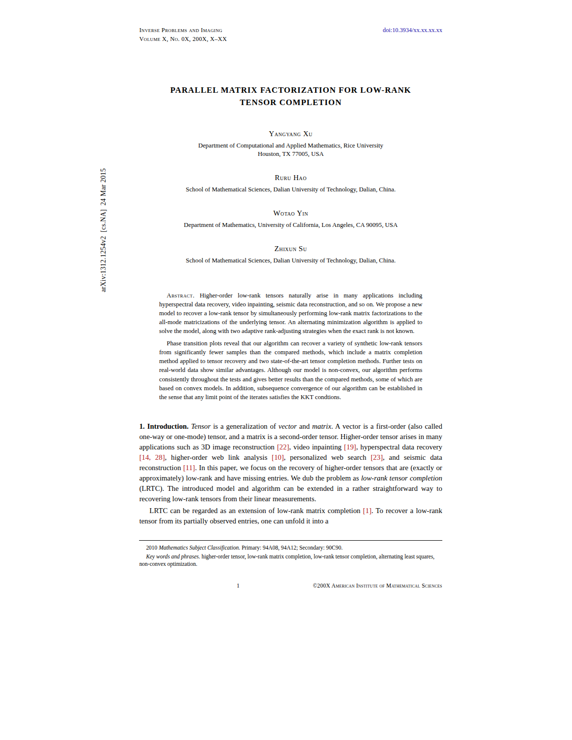arXiv:1312.1254v2 [cs.NA] 24 Mar 2015
Inverse Problems and Imaging
Volume X, No. 0X, 200X, X–XX
doi:10.3934/xx.xx.xx.xx
Parallel Matrix Factorization for Low-rank
Tensor Completion
Yangyang Xu
Department of Computational and Applied Mathematics, Rice University
Houston, TX 77005, USA
Ruru Hao
School of Mathematical Sciences, Dalian University of Technology, Dalian, China.
Wotao Yin
Department of Mathematics, University of California, Los Angeles, CA 90095, USA
Zhixun Su
School of Mathematical Sciences, Dalian University of Technology, Dalian, China.
Abstract. Higher-order low-rank tensors naturally arise in many applications including hyperspectral data recovery, video inpainting, seismic data reconstruction, and so on. We propose a new model to recover a low-rank tensor by simultaneously performing low-rank matrix factorizations to the all-mode matricizations of the underlying tensor. An alternating minimization algorithm is applied to solve the model, along with two adaptive rank-adjusting strategies when the exact rank is not known.
Phase transition plots reveal that our algorithm can recover a variety of synthetic low-rank tensors from significantly fewer samples than the compared methods, which include a matrix completion method applied to tensor recovery and two state-of-the-art tensor completion methods. Further tests on real-world data show similar advantages. Although our model is non-convex, our algorithm performs consistently throughout the tests and gives better results than the compared methods, some of which are based on convex models. In addition, subsequence convergence of our algorithm can be established in the sense that any limit point of the iterates satisfies the KKT condtions.
1. Introduction. Tensor is a generalization of vector and matrix. A vector is a first-order (also called one-way or one-mode) tensor, and a matrix is a second-order tensor. Higher-order tensor arises in many applications such as 3D image reconstruction [22], video inpainting [19], hyperspectral data recovery [14, 28], higher-order web link analysis [10], personalized web search [23], and seismic data reconstruction [11]. In this paper, we focus on the recovery of higher-order tensors that are (exactly or approximately) low-rank and have missing entries. We dub the problem as low-rank tensor completion (LRTC). The introduced model and algorithm can be extended in a rather straightforward way to recovering low-rank tensors from their linear measurements.
LRTC can be regarded as an extension of low-rank matrix completion [1]. To recover a low-rank tensor from its partially observed entries, one can unfold it into a
2010 Mathematics Subject Classification. Primary: 94A08, 94A12; Secondary: 90C90.
Key words and phrases. higher-order tensor, low-rank matrix completion, low-rank tensor completion, alternating least squares, non-convex optimization.
1 ©200X American Institute of Mathematical Sciences